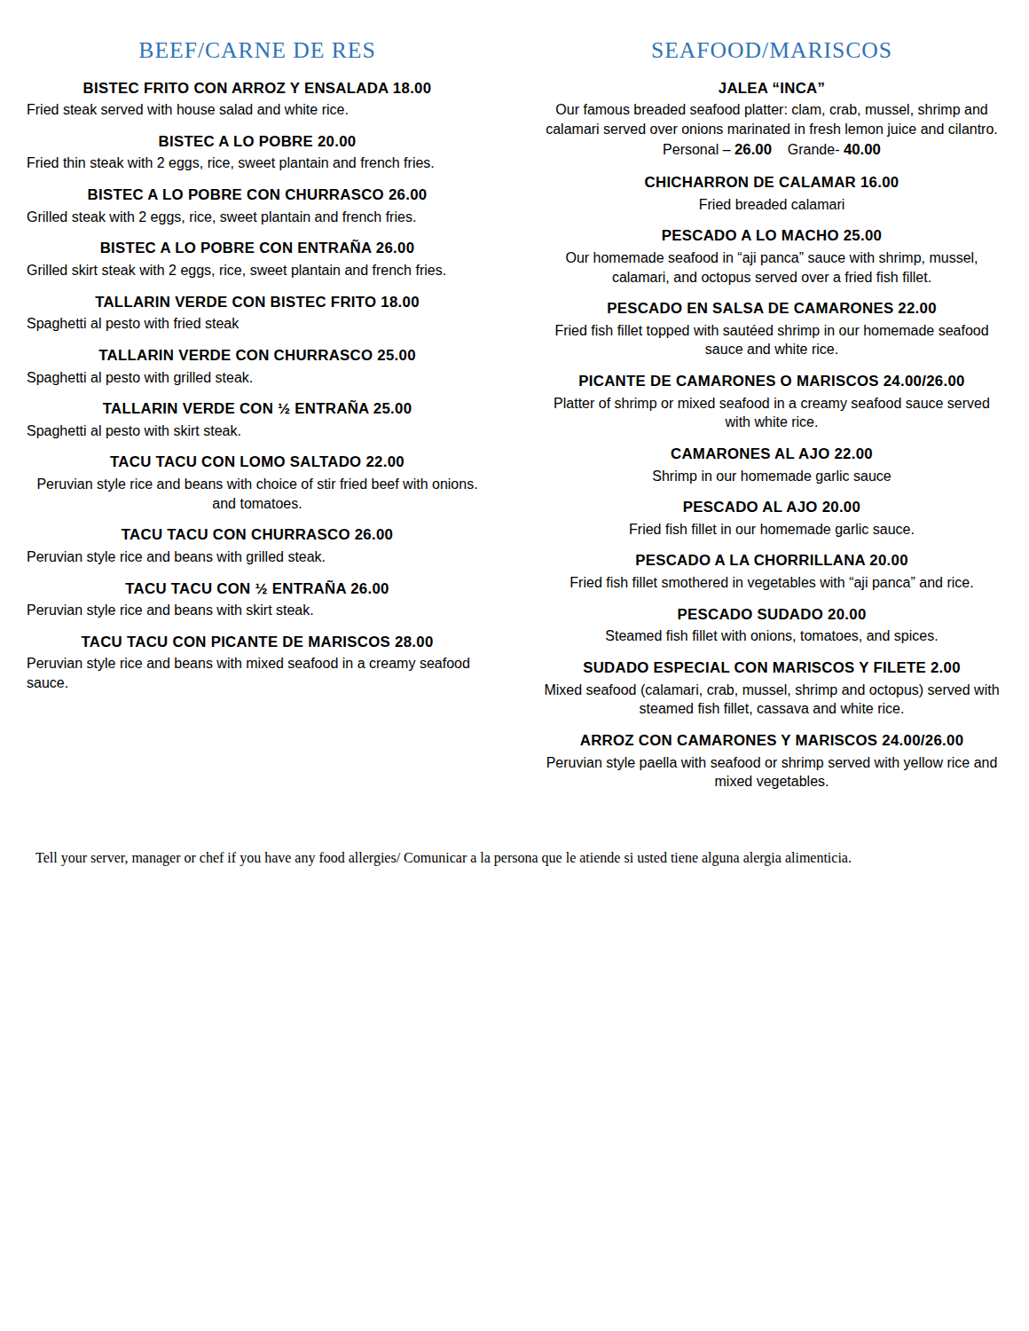BEEF/CARNE DE RES
BISTEC FRITO CON ARROZ Y ENSALADA 18.00
Fried steak served with house salad and white rice.
BISTEC A LO POBRE 20.00
Fried thin steak with 2 eggs, rice, sweet plantain and french fries.
BISTEC A LO POBRE CON CHURRASCO 26.00
Grilled steak with 2 eggs, rice, sweet plantain and french fries.
BISTEC A LO POBRE CON ENTRAÑA 26.00
Grilled skirt steak with 2 eggs, rice, sweet plantain and french fries.
TALLARIN VERDE CON BISTEC FRITO 18.00
Spaghetti al pesto with fried steak
TALLARIN VERDE CON CHURRASCO 25.00
Spaghetti al pesto with grilled steak.
TALLARIN VERDE CON ½ ENTRAÑA 25.00
Spaghetti al pesto with skirt steak.
TACU TACU CON LOMO SALTADO 22.00
Peruvian style rice and beans with choice of stir fried beef with onions. and tomatoes.
TACU TACU CON CHURRASCO 26.00
Peruvian style rice and beans with grilled steak.
TACU TACU CON ½ ENTRAÑA 26.00
Peruvian style rice and beans with skirt steak.
TACU TACU CON PICANTE DE MARISCOS 28.00
Peruvian style rice and beans with mixed seafood in a creamy seafood sauce.
SEAFOOD/MARISCOS
JALEA “INCA”
Our famous breaded seafood platter: clam, crab, mussel, shrimp and calamari served over onions marinated in fresh lemon juice and cilantro.
Personal – 26.00 Grande- 40.00
CHICHARRON DE CALAMAR 16.00
Fried breaded calamari
PESCADO A LO MACHO 25.00
Our homemade seafood in “aji panca” sauce with shrimp, mussel, calamari, and octopus served over a fried fish fillet.
PESCADO EN SALSA DE CAMARONES 22.00
Fried fish fillet topped with sautéed shrimp in our homemade seafood sauce and white rice.
PICANTE DE CAMARONES O MARISCOS 24.00/26.00
Platter of shrimp or mixed seafood in a creamy seafood sauce served with white rice.
CAMARONES AL AJO 22.00
Shrimp in our homemade garlic sauce
PESCADO AL AJO 20.00
Fried fish fillet in our homemade garlic sauce.
PESCADO A LA CHORRILLANA 20.00
Fried fish fillet smothered in vegetables with “aji panca” and rice.
PESCADO SUDADO 20.00
Steamed fish fillet with onions, tomatoes, and spices.
SUDADO ESPECIAL CON MARISCOS Y FILETE 2.00
Mixed seafood (calamari, crab, mussel, shrimp and octopus) served with steamed fish fillet, cassava and white rice.
ARROZ CON CAMARONES Y MARISCOS 24.00/26.00
Peruvian style paella with seafood or shrimp served with yellow rice and mixed vegetables.
Tell your server, manager or chef if you have any food allergies/ Comunicar a la persona que le atiende si usted tiene alguna alergia alimenticia.